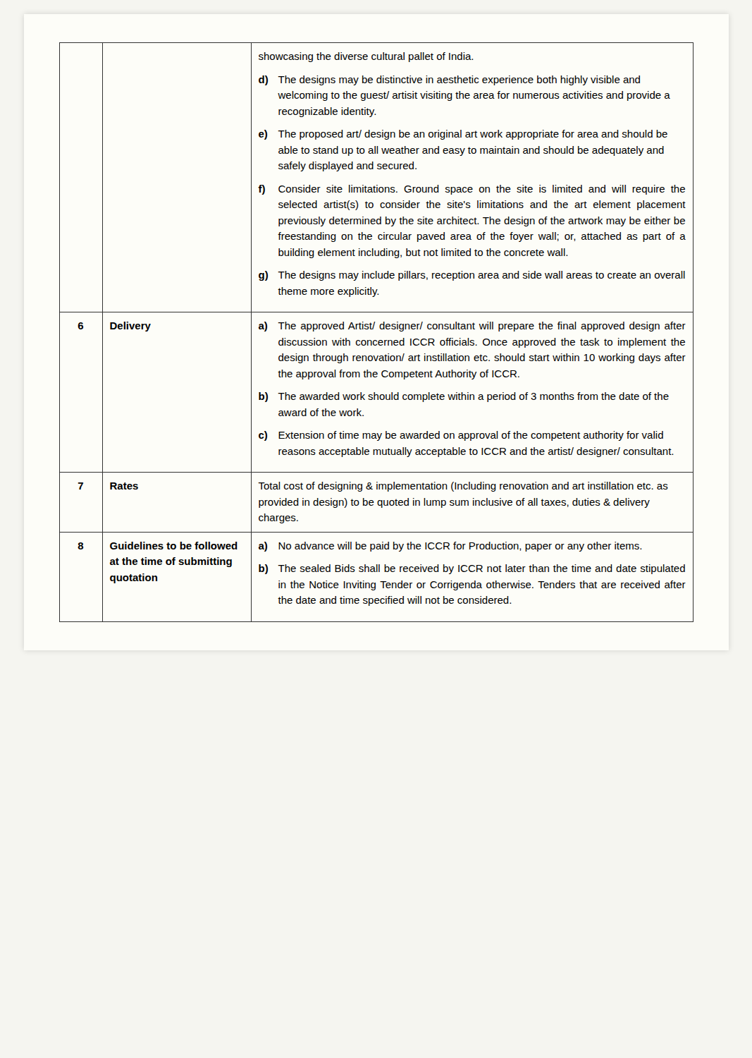| | | showcasing the diverse cultural pallet of India. d) The designs may be distinctive in aesthetic experience both highly visible and welcoming to the guest/ artisit visiting the area for numerous activities and provide a recognizable identity. e) The proposed art/ design be an original art work appropriate for area and should be able to stand up to all weather and easy to maintain and should be adequately and safely displayed and secured. f) Consider site limitations. Ground space on the site is limited and will require the selected artist(s) to consider the site's limitations and the art element placement previously determined by the site architect. The design of the artwork may be either be freestanding on the circular paved area of the foyer wall; or, attached as part of a building element including, but not limited to the concrete wall. g) The designs may include pillars, reception area and side wall areas to create an overall theme more explicitly. |
| 6 | Delivery | a) The approved Artist/ designer/ consultant will prepare the final approved design after discussion with concerned ICCR officials. Once approved the task to implement the design through renovation/ art instillation etc. should start within 10 working days after the approval from the Competent Authority of ICCR. b) The awarded work should complete within a period of 3 months from the date of the award of the work. c) Extension of time may be awarded on approval of the competent authority for valid reasons acceptable mutually acceptable to ICCR and the artist/ designer/ consultant. |
| 7 | Rates | Total cost of designing & implementation (Including renovation and art instillation etc. as provided in design) to be quoted in lump sum inclusive of all taxes, duties & delivery charges. |
| 8 | Guidelines to be followed at the time of submitting quotation | a) No advance will be paid by the ICCR for Production, paper or any other items. b) The sealed Bids shall be received by ICCR not later than the time and date stipulated in the Notice Inviting Tender or Corrigenda otherwise. Tenders that are received after the date and time specified will not be considered. |